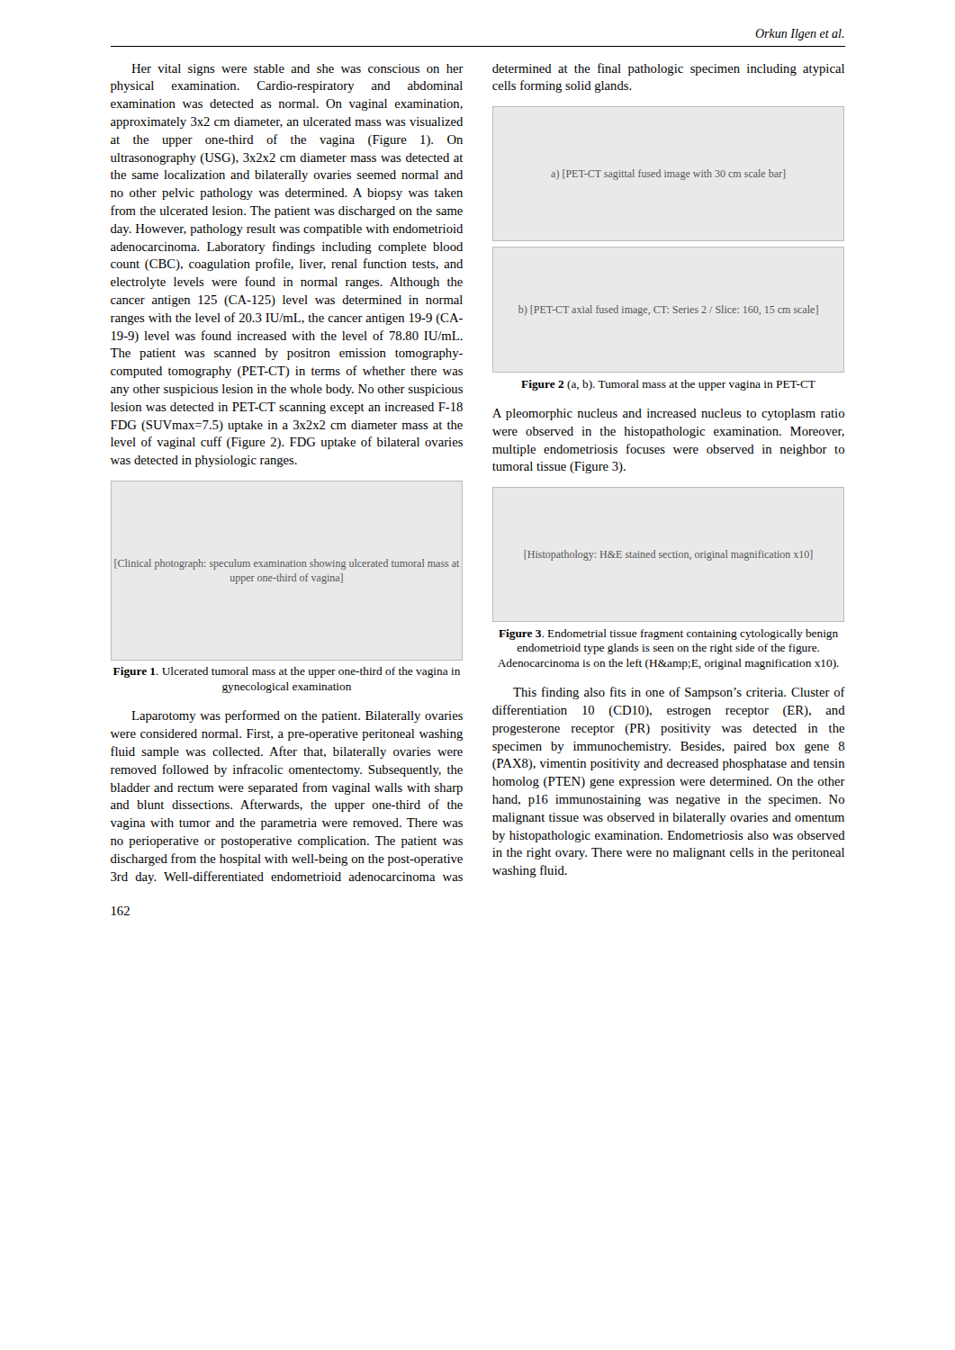Orkun Ilgen et al.
Her vital signs were stable and she was conscious on her physical examination. Cardio-respiratory and abdominal examination was detected as normal. On vaginal examination, approximately 3x2 cm diameter, an ulcerated mass was visualized at the upper one-third of the vagina (Figure 1). On ultrasonography (USG), 3x2x2 cm diameter mass was detected at the same localization and bilaterally ovaries seemed normal and no other pelvic pathology was determined. A biopsy was taken from the ulcerated lesion. The patient was discharged on the same day. However, pathology result was compatible with endometrioid adenocarcinoma. Laboratory findings including complete blood count (CBC), coagulation profile, liver, renal function tests, and electrolyte levels were found in normal ranges. Although the cancer antigen 125 (CA-125) level was determined in normal ranges with the level of 20.3 IU/mL, the cancer antigen 19-9 (CA-19-9) level was found increased with the level of 78.80 IU/mL. The patient was scanned by positron emission tomography-computed tomography (PET-CT) in terms of whether there was any other suspicious lesion in the whole body. No other suspicious lesion was detected in PET-CT scanning except an increased F-18 FDG (SUVmax=7.5) uptake in a 3x2x2 cm diameter mass at the level of vaginal cuff (Figure 2). FDG uptake of bilateral ovaries was detected in physiologic ranges.
[Clinical photograph: speculum examination showing ulcerated tumoral mass at upper one-third of vagina]
Figure 1. Ulcerated tumoral mass at the upper one-third of the vagina in gynecological examination
Laparotomy was performed on the patient. Bilaterally ovaries were considered normal. First, a pre-operative peritoneal washing fluid sample was collected. After that, bilaterally ovaries were removed followed by infracolic omentectomy. Subsequently, the bladder and rectum were separated from vaginal walls with sharp and blunt dissections. Afterwards, the upper one-third of the vagina with tumor and the parametria were removed. There was no perioperative or postoperative complication. The patient was discharged from the hospital with well-being on the post-operative 3rd day. Well-differentiated endometrioid adenocarcinoma was determined at the final pathologic specimen including atypical cells forming solid glands.
a) [PET-CT sagittal fused image with 30 cm scale bar]
b) [PET-CT axial fused image, CT: Series 2 / Slice: 160, 15 cm scale]
Figure 2 (a, b). Tumoral mass at the upper vagina in PET-CT
A pleomorphic nucleus and increased nucleus to cytoplasm ratio were observed in the histopathologic examination. Moreover, multiple endometriosis focuses were observed in neighbor to tumoral tissue (Figure 3).
[Histopathology: H&E stained section, original magnification x10]
Figure 3. Endometrial tissue fragment containing cytologically benign endometrioid type glands is seen on the right side of the figure. Adenocarcinoma is on the left (H&amp;E, original magnification x10).
This finding also fits in one of Sampson’s criteria. Cluster of differentiation 10 (CD10), estrogen receptor (ER), and progesterone receptor (PR) positivity was detected in the specimen by immunochemistry. Besides, paired box gene 8 (PAX8), vimentin positivity and decreased phosphatase and tensin homolog (PTEN) gene expression were determined. On the other hand, p16 immunostaining was negative in the specimen. No malignant tissue was observed in bilaterally ovaries and omentum by histopathologic examination. Endometriosis also was observed in the right ovary. There were no malignant cells in the peritoneal washing fluid.
162